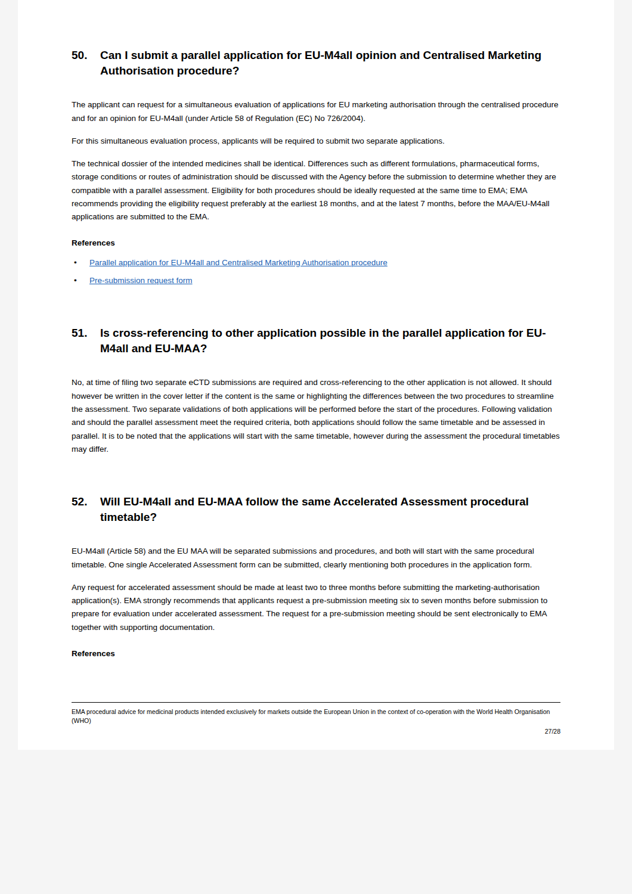50. Can I submit a parallel application for EU-M4all opinion and Centralised Marketing Authorisation procedure?
The applicant can request for a simultaneous evaluation of applications for EU marketing authorisation through the centralised procedure and for an opinion for EU-M4all (under Article 58 of Regulation (EC) No 726/2004).
For this simultaneous evaluation process, applicants will be required to submit two separate applications.
The technical dossier of the intended medicines shall be identical. Differences such as different formulations, pharmaceutical forms, storage conditions or routes of administration should be discussed with the Agency before the submission to determine whether they are compatible with a parallel assessment. Eligibility for both procedures should be ideally requested at the same time to EMA; EMA recommends providing the eligibility request preferably at the earliest 18 months, and at the latest 7 months, before the MAA/EU-M4all applications are submitted to the EMA.
References
Parallel application for EU-M4all and Centralised Marketing Authorisation procedure
Pre-submission request form
51. Is cross-referencing to other application possible in the parallel application for EU-M4all and EU-MAA?
No, at time of filing two separate eCTD submissions are required and cross-referencing to the other application is not allowed. It should however be written in the cover letter if the content is the same or highlighting the differences between the two procedures to streamline the assessment. Two separate validations of both applications will be performed before the start of the procedures. Following validation and should the parallel assessment meet the required criteria, both applications should follow the same timetable and be assessed in parallel. It is to be noted that the applications will start with the same timetable, however during the assessment the procedural timetables may differ.
52. Will EU-M4all and EU-MAA follow the same Accelerated Assessment procedural timetable?
EU-M4all (Article 58) and the EU MAA will be separated submissions and procedures, and both will start with the same procedural timetable. One single Accelerated Assessment form can be submitted, clearly mentioning both procedures in the application form.
Any request for accelerated assessment should be made at least two to three months before submitting the marketing-authorisation application(s). EMA strongly recommends that applicants request a pre-submission meeting six to seven months before submission to prepare for evaluation under accelerated assessment. The request for a pre-submission meeting should be sent electronically to EMA together with supporting documentation.
References
EMA procedural advice for medicinal products intended exclusively for markets outside the European Union in the context of co-operation with the World Health Organisation (WHO)
27/28